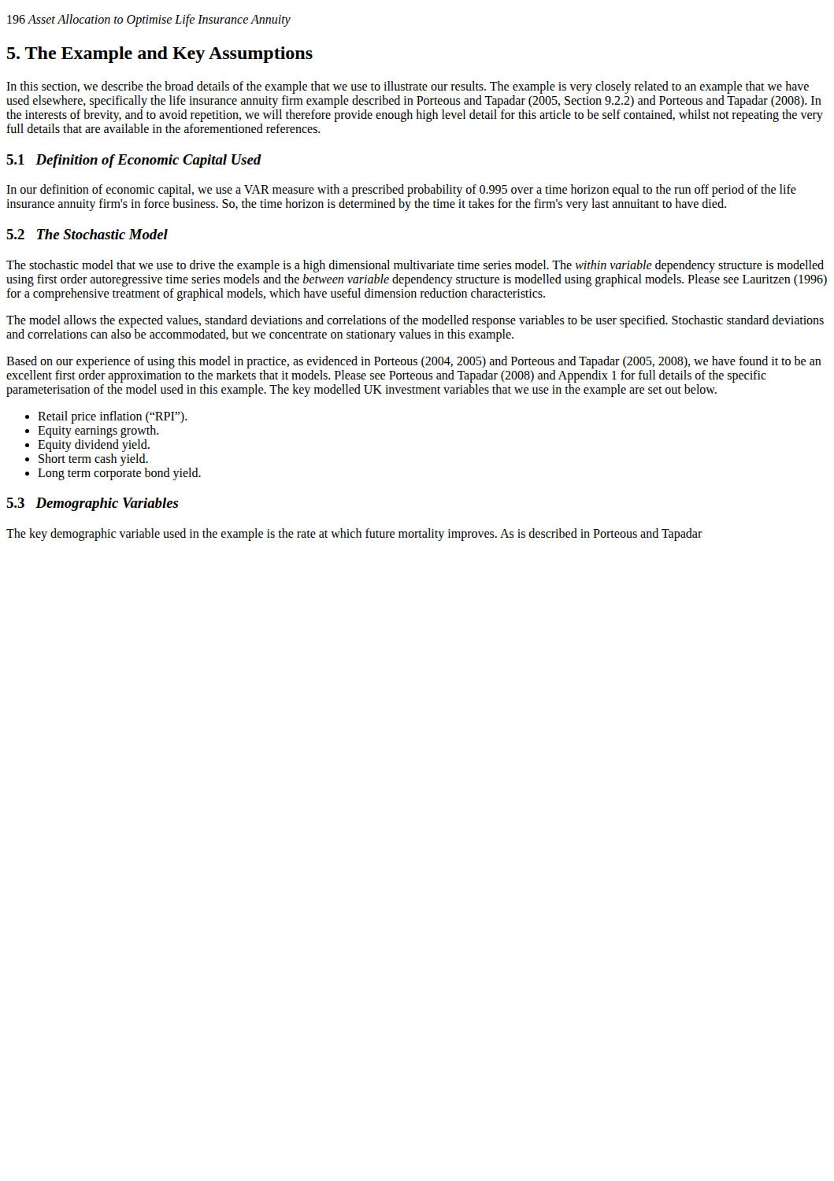196 Asset Allocation to Optimise Life Insurance Annuity
5. The Example and Key Assumptions
In this section, we describe the broad details of the example that we use to illustrate our results. The example is very closely related to an example that we have used elsewhere, specifically the life insurance annuity firm example described in Porteous and Tapadar (2005, Section 9.2.2) and Porteous and Tapadar (2008). In the interests of brevity, and to avoid repetition, we will therefore provide enough high level detail for this article to be self contained, whilst not repeating the very full details that are available in the aforementioned references.
5.1 Definition of Economic Capital Used
In our definition of economic capital, we use a VAR measure with a prescribed probability of 0.995 over a time horizon equal to the run off period of the life insurance annuity firm's in force business. So, the time horizon is determined by the time it takes for the firm's very last annuitant to have died.
5.2 The Stochastic Model
The stochastic model that we use to drive the example is a high dimensional multivariate time series model. The within variable dependency structure is modelled using first order autoregressive time series models and the between variable dependency structure is modelled using graphical models. Please see Lauritzen (1996) for a comprehensive treatment of graphical models, which have useful dimension reduction characteristics.
The model allows the expected values, standard deviations and correlations of the modelled response variables to be user specified. Stochastic standard deviations and correlations can also be accommodated, but we concentrate on stationary values in this example.
Based on our experience of using this model in practice, as evidenced in Porteous (2004, 2005) and Porteous and Tapadar (2005, 2008), we have found it to be an excellent first order approximation to the markets that it models. Please see Porteous and Tapadar (2008) and Appendix 1 for full details of the specific parameterisation of the model used in this example. The key modelled UK investment variables that we use in the example are set out below.
Retail price inflation (“RPI”).
Equity earnings growth.
Equity dividend yield.
Short term cash yield.
Long term corporate bond yield.
5.3 Demographic Variables
The key demographic variable used in the example is the rate at which future mortality improves. As is described in Porteous and Tapadar